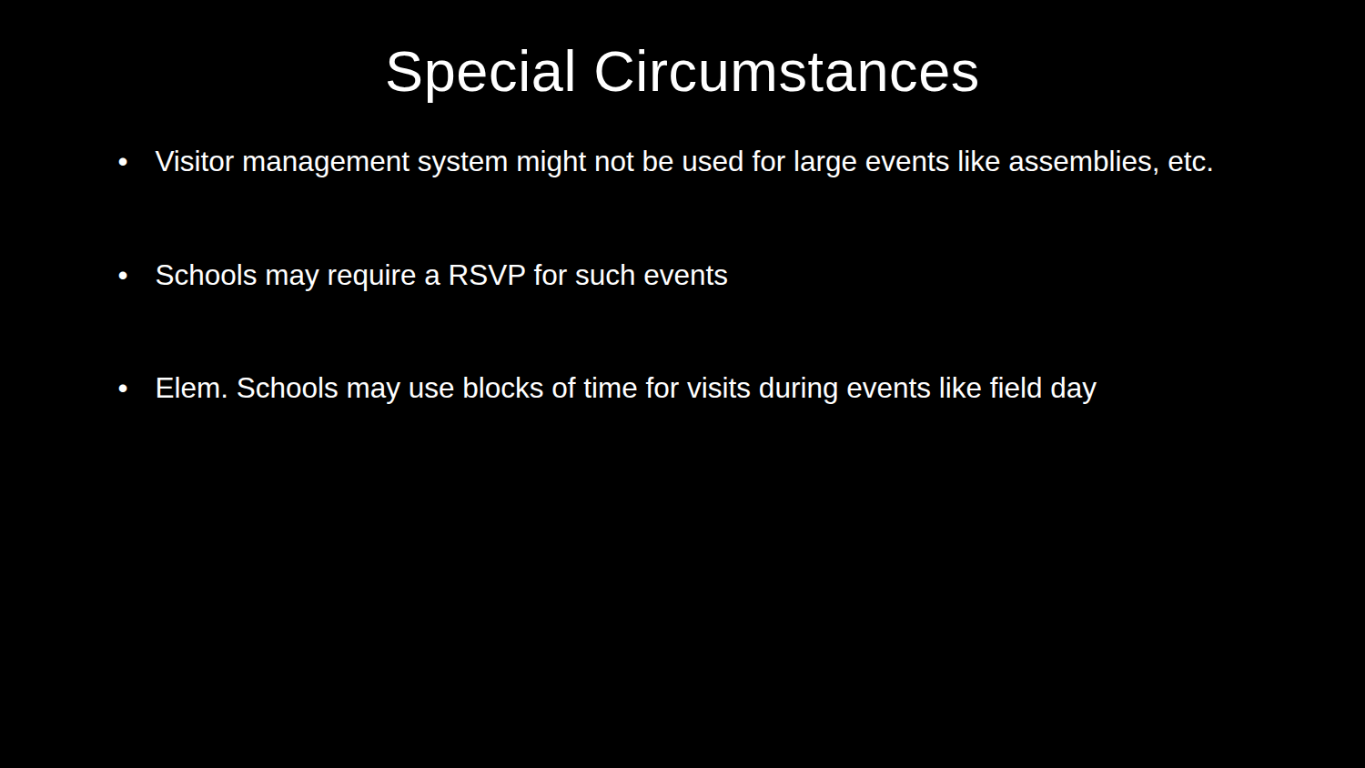Special Circumstances
Visitor management system might not be used for large events like assemblies, etc.
Schools may require a RSVP for such events
Elem. Schools may use blocks of time for visits during events like field day